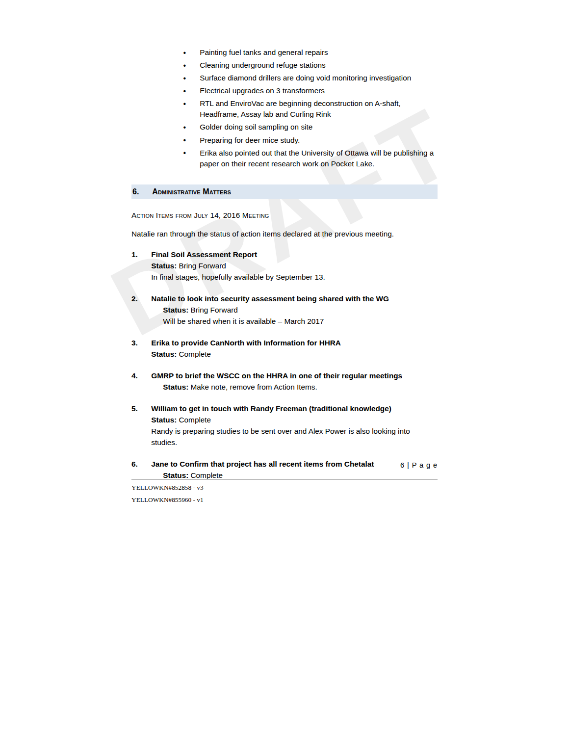DRAFT
Painting fuel tanks and general repairs
Cleaning underground refuge stations
Surface diamond drillers are doing void monitoring investigation
Electrical upgrades on 3 transformers
RTL and EnviroVac are beginning deconstruction on A-shaft, Headframe, Assay lab and Curling Rink
Golder doing soil sampling on site
Preparing for deer mice study.
Erika also pointed out that the University of Ottawa will be publishing a paper on their recent research work on Pocket Lake.
6. Administrative Matters
Action Items from July 14, 2016 Meeting
Natalie ran through the status of action items declared at the previous meeting.
Final Soil Assessment Report Status: Bring Forward In final stages, hopefully available by September 13.
Natalie to look into security assessment being shared with the WG Status: Bring Forward Will be shared when it is available – March 2017
Erika to provide CanNorth with Information for HHRA Status: Complete
GMRP to brief the WSCC on the HHRA in one of their regular meetings Status: Make note, remove from Action Items.
William to get in touch with Randy Freeman (traditional knowledge) Status: Complete Randy is preparing studies to be sent over and Alex Power is also looking into studies.
Jane to Confirm that project has all recent items from Chetalat Status: Complete
6 | P a g e
YELLOWKN#852858 - v3
YELLOWKN#855960 - v1